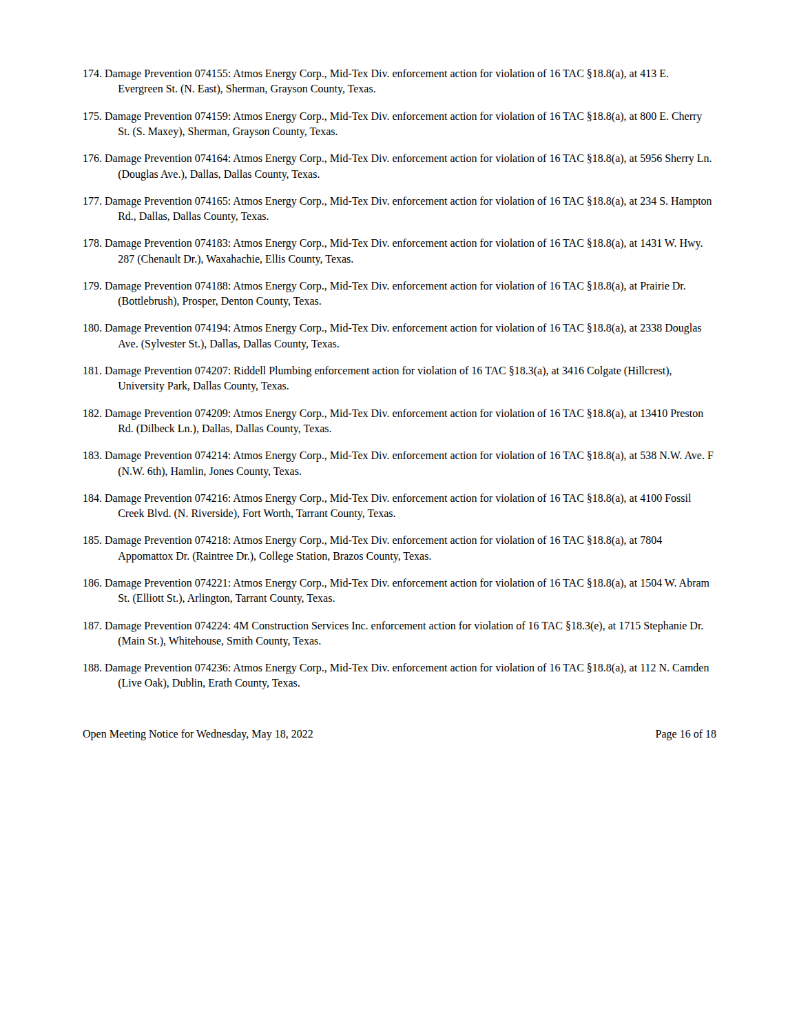174. Damage Prevention 074155: Atmos Energy Corp., Mid-Tex Div. enforcement action for violation of 16 TAC §18.8(a), at 413 E. Evergreen St. (N. East), Sherman, Grayson County, Texas.
175. Damage Prevention 074159: Atmos Energy Corp., Mid-Tex Div. enforcement action for violation of 16 TAC §18.8(a), at 800 E. Cherry St. (S. Maxey), Sherman, Grayson County, Texas.
176. Damage Prevention 074164: Atmos Energy Corp., Mid-Tex Div. enforcement action for violation of 16 TAC §18.8(a), at 5956 Sherry Ln. (Douglas Ave.), Dallas, Dallas County, Texas.
177. Damage Prevention 074165: Atmos Energy Corp., Mid-Tex Div. enforcement action for violation of 16 TAC §18.8(a), at 234 S. Hampton Rd., Dallas, Dallas County, Texas.
178. Damage Prevention 074183: Atmos Energy Corp., Mid-Tex Div. enforcement action for violation of 16 TAC §18.8(a), at 1431 W. Hwy. 287 (Chenault Dr.), Waxahachie, Ellis County, Texas.
179. Damage Prevention 074188: Atmos Energy Corp., Mid-Tex Div. enforcement action for violation of 16 TAC §18.8(a), at Prairie Dr. (Bottlebrush), Prosper, Denton County, Texas.
180. Damage Prevention 074194: Atmos Energy Corp., Mid-Tex Div. enforcement action for violation of 16 TAC §18.8(a), at 2338 Douglas Ave. (Sylvester St.), Dallas, Dallas County, Texas.
181. Damage Prevention 074207: Riddell Plumbing enforcement action for violation of 16 TAC §18.3(a), at 3416 Colgate (Hillcrest), University Park, Dallas County, Texas.
182. Damage Prevention 074209: Atmos Energy Corp., Mid-Tex Div. enforcement action for violation of 16 TAC §18.8(a), at 13410 Preston Rd. (Dilbeck Ln.), Dallas, Dallas County, Texas.
183. Damage Prevention 074214: Atmos Energy Corp., Mid-Tex Div. enforcement action for violation of 16 TAC §18.8(a), at 538 N.W. Ave. F (N.W. 6th), Hamlin, Jones County, Texas.
184. Damage Prevention 074216: Atmos Energy Corp., Mid-Tex Div. enforcement action for violation of 16 TAC §18.8(a), at 4100 Fossil Creek Blvd. (N. Riverside), Fort Worth, Tarrant County, Texas.
185. Damage Prevention 074218: Atmos Energy Corp., Mid-Tex Div. enforcement action for violation of 16 TAC §18.8(a), at 7804 Appomattox Dr. (Raintree Dr.), College Station, Brazos County, Texas.
186. Damage Prevention 074221: Atmos Energy Corp., Mid-Tex Div. enforcement action for violation of 16 TAC §18.8(a), at 1504 W. Abram St. (Elliott St.), Arlington, Tarrant County, Texas.
187. Damage Prevention 074224: 4M Construction Services Inc. enforcement action for violation of 16 TAC §18.3(e), at 1715 Stephanie Dr. (Main St.), Whitehouse, Smith County, Texas.
188. Damage Prevention 074236: Atmos Energy Corp., Mid-Tex Div. enforcement action for violation of 16 TAC §18.8(a), at 112 N. Camden (Live Oak), Dublin, Erath County, Texas.
Open Meeting Notice for Wednesday, May 18, 2022 Page 16 of 18